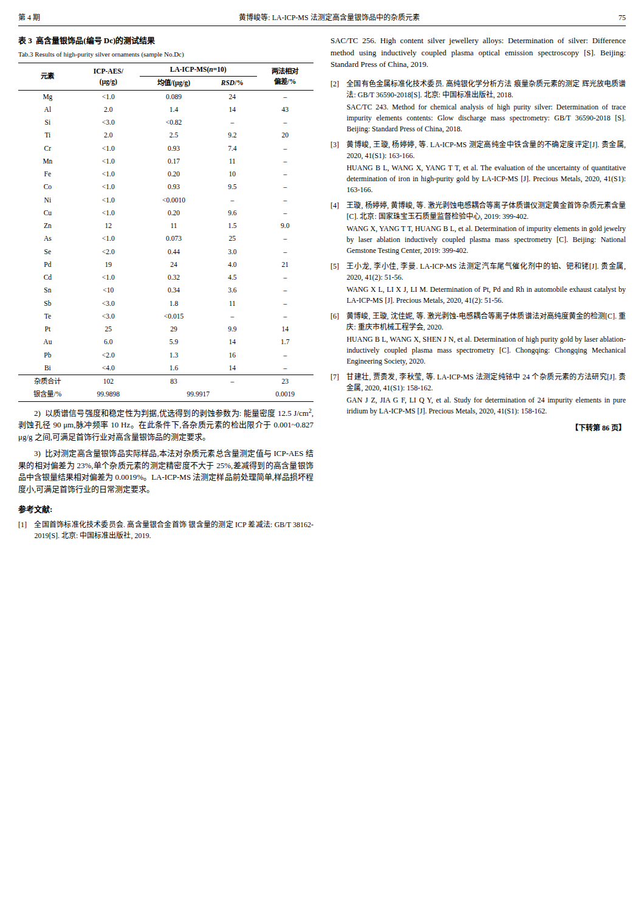第 4 期
黄博峻等: LA-ICP-MS 法测定高含量银饰品中的杂质元素
75
表 3 高含量银饰品(编号 Dc)的测试结果
Tab.3 Results of high-purity silver ornaments (sample No.Dc)
| 元素 | ICP-AES/ (μg/g) | LA-ICP-MS( n =10) | 两法相对 偏差/% |
| --- | --- | --- | --- |
| 均值/(μg/g) | RSD /% |
| Mg | <1.0 | 0.089 | 24 | – |
| Al | 2.0 | 1.4 | 14 | 43 |
| Si | <3.0 | <0.82 | – | – |
| Ti | 2.0 | 2.5 | 9.2 | 20 |
| Cr | <1.0 | 0.93 | 7.4 | – |
| Mn | <1.0 | 0.17 | 11 | – |
| Fe | <1.0 | 0.20 | 10 | – |
| Co | <1.0 | 0.93 | 9.5 | – |
| Ni | <1.0 | <0.0010 | – | – |
| Cu | <1.0 | 0.20 | 9.6 | – |
| Zn | 12 | 11 | 1.5 | 9.0 |
| As | <1.0 | 0.073 | 25 | – |
| Se | <2.0 | 0.44 | 3.0 | – |
| Pd | 19 | 24 | 4.0 | 21 |
| Cd | <1.0 | 0.32 | 4.5 | – |
| Sn | <10 | 0.34 | 3.6 | – |
| Sb | <3.0 | 1.8 | 11 | – |
| Te | <3.0 | <0.015 | – | – |
| Pt | 25 | 29 | 9.9 | 14 |
| Au | 6.0 | 5.9 | 14 | 1.7 |
| Pb | <2.0 | 1.3 | 16 | – |
| Bi | <4.0 | 1.6 | 14 | – |
| 杂质合计 | 102 | 83 | – | 23 |
| 银含量/% | 99.9898 | 99.9917 | 0.0019 |
2) 以质谱信号强度和稳定性为判据,优选得到的剥蚀参数为: 能量密度 12.5 J/cm2,剥蚀孔径 90 μm,脉冲频率 10 Hz。在此条件下,各杂质元素的检出限介于 0.001~0.827 μg/g 之间,可满足首饰行业对高含量银饰品的测定要求。
3) 比对测定高含量银饰品实际样品,本法对杂质元素总含量测定值与 ICP-AES 结果的相对偏差为 23%,单个杂质元素的测定精密度不大于 25%,差减得到的高含量银饰品中含银量结果相对偏差为 0.0019%。LA-ICP-MS 法测定样品前处理简单,样品损坏程度小,可满足首饰行业的日常测定要求。
参考文献:
[1] 全国首饰标准化技术委员会. 高含量银合金首饰 银含量的测定 ICP 差减法: GB/T 38162-2019[S]. 北京: 中国标准出版社, 2019.
SAC/TC 256. High content silver jewellery alloys: Determination of silver: Difference method using inductively coupled plasma optical emission spectroscopy [S]. Beijing: Standard Press of China, 2019.
[2] 全国有色金属标准化技术委员. 高纯银化学分析方法 痕量杂质元素的测定 辉光放电质谱法: GB/T 36590-2018[S]. 北京: 中国标准出版社, 2018. SAC/TC 243. Method for chemical analysis of high purity silver: Determination of trace impurity elements contents: Glow discharge mass spectrometry: GB/T 36590-2018 [S]. Beijing: Standard Press of China, 2018.
[3] 黄博峻, 王璇, 杨婷婷, 等. LA-ICP-MS 测定高纯金中铁含量的不确定度评定[J]. 贵金属, 2020, 41(S1): 163-166. HUANG B L, WANG X, YANG T T, et al. The evaluation of the uncertainty of quantitative determination of iron in high-purity gold by LA-ICP-MS [J]. Precious Metals, 2020, 41(S1): 163-166.
[4] 王璇, 杨婷婷, 黄博峻, 等. 激光剥蚀电感耦合等离子体质谱仪测定黄金首饰杂质元素含量[C]. 北京: 国家珠宝玉石质量监督检验中心, 2019: 399-402. WANG X, YANG T T, HUANG B L, et al. Determination of impurity elements in gold jewelry by laser ablation inductively coupled plasma mass spectrometry [C]. Beijing: National Gemstone Testing Center, 2019: 399-402.
[5] 王小龙, 李小佳, 李曼. LA-ICP-MS 法测定汽车尾气催化剂中的铂、钯和铑[J]. 贵金属, 2020, 41(2): 51-56. WANG X L, LI X J, LI M. Determination of Pt, Pd and Rh in automobile exhaust catalyst by LA-ICP-MS [J]. Precious Metals, 2020, 41(2): 51-56.
[6] 黄博峻, 王璇, 沈佳妮, 等. 激光剥蚀-电感耦合等离子体质谱法对高纯度黄金的检测[C]. 重庆: 重庆市机械工程学会, 2020. HUANG B L, WANG X, SHEN J N, et al. Determination of high purity gold by laser ablation-inductively coupled plasma mass spectrometry [C]. Chongqing: Chongqing Mechanical Engineering Society, 2020.
[7] 甘建壮, 贾贵发, 李秋莹, 等. LA-ICP-MS 法测定纯铱中 24 个杂质元素的方法研究[J]. 贵金属, 2020, 41(S1): 158-162. GAN J Z, JIA G F, LI Q Y, et al. Study for determination of 24 impurity elements in pure iridium by LA-ICP-MS [J]. Precious Metals, 2020, 41(S1): 158-162.
【下转第 86 页】